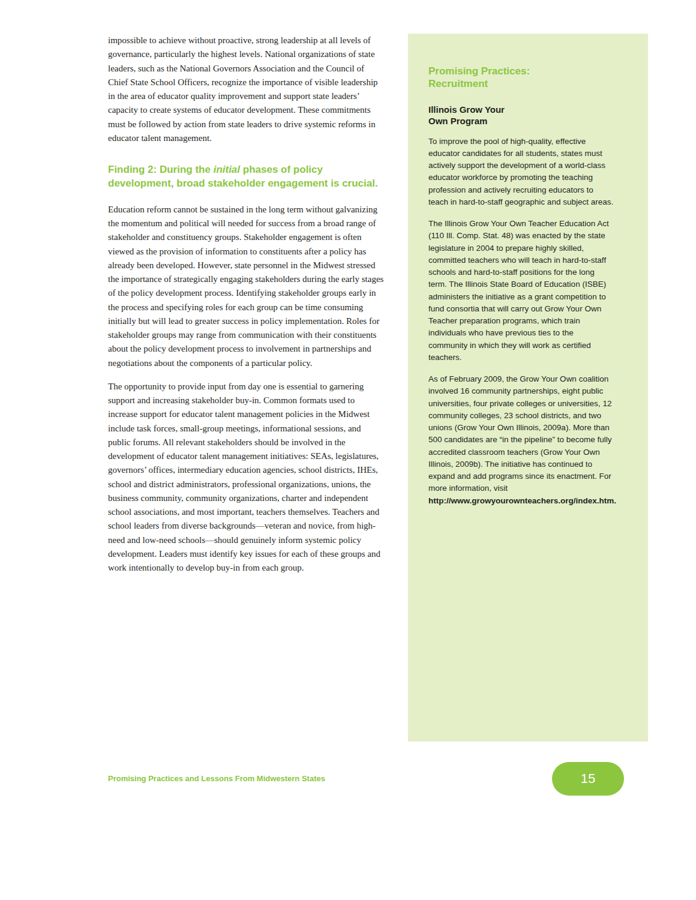impossible to achieve without proactive, strong leadership at all levels of governance, particularly the highest levels. National organizations of state leaders, such as the National Governors Association and the Council of Chief State School Officers, recognize the importance of visible leadership in the area of educator quality improvement and support state leaders’ capacity to create systems of educator development. These commitments must be followed by action from state leaders to drive systemic reforms in educator talent management.
Finding 2: During the initial phases of policy development, broad stakeholder engagement is crucial.
Education reform cannot be sustained in the long term without galvanizing the momentum and political will needed for success from a broad range of stakeholder and constituency groups. Stakeholder engagement is often viewed as the provision of information to constituents after a policy has already been developed. However, state personnel in the Midwest stressed the importance of strategically engaging stakeholders during the early stages of the policy development process. Identifying stakeholder groups early in the process and specifying roles for each group can be time consuming initially but will lead to greater success in policy implementation. Roles for stakeholder groups may range from communication with their constituents about the policy development process to involvement in partnerships and negotiations about the components of a particular policy.
The opportunity to provide input from day one is essential to garnering support and increasing stakeholder buy-in. Common formats used to increase support for educator talent management policies in the Midwest include task forces, small-group meetings, informational sessions, and public forums. All relevant stakeholders should be involved in the development of educator talent management initiatives: SEAs, legislatures, governors’ offices, intermediary education agencies, school districts, IHEs, school and district administrators, professional organizations, unions, the business community, community organizations, charter and independent school associations, and most important, teachers themselves. Teachers and school leaders from diverse backgrounds—veteran and novice, from high-need and low-need schools—should genuinely inform systemic policy development. Leaders must identify key issues for each of these groups and work intentionally to develop buy-in from each group.
Promising Practices:
Recruitment
Illinois Grow Your
Own Program
To improve the pool of high-quality, effective educator candidates for all students, states must actively support the development of a world-class educator workforce by promoting the teaching profession and actively recruiting educators to teach in hard-to-staff geographic and subject areas.
The Illinois Grow Your Own Teacher Education Act (110 Ill. Comp. Stat. 48) was enacted by the state legislature in 2004 to prepare highly skilled, committed teachers who will teach in hard-to-staff schools and hard-to-staff positions for the long term. The Illinois State Board of Education (ISBE) administers the initiative as a grant competition to fund consortia that will carry out Grow Your Own Teacher preparation programs, which train individuals who have previous ties to the community in which they will work as certified teachers.
As of February 2009, the Grow Your Own coalition involved 16 community partnerships, eight public universities, four private colleges or universities, 12 community colleges, 23 school districts, and two unions (Grow Your Own Illinois, 2009a). More than 500 candidates are “in the pipeline” to become fully accredited classroom teachers (Grow Your Own Illinois, 2009b). The initiative has continued to expand and add programs since its enactment. For more information, visit http://www.growyourownteachers.org/index.htm.
Promising Practices and Lessons From Midwestern States
15